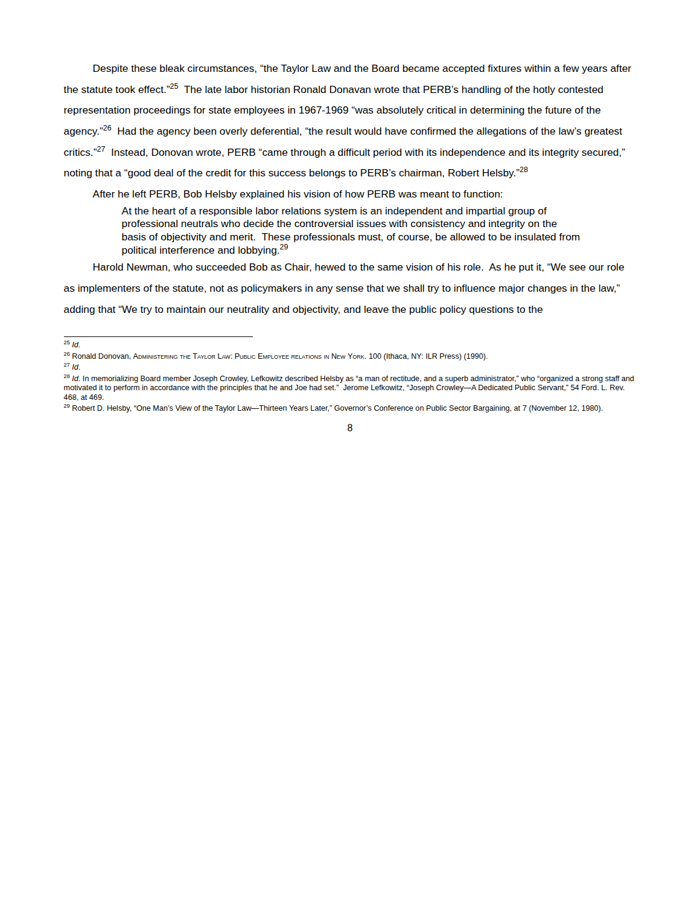Despite these bleak circumstances, “the Taylor Law and the Board became accepted fixtures within a few years after the statute took effect.”25 The late labor historian Ronald Donavan wrote that PERB’s handling of the hotly contested representation proceedings for state employees in 1967-1969 “was absolutely critical in determining the future of the agency.”26 Had the agency been overly deferential, “the result would have confirmed the allegations of the law’s greatest critics.”27 Instead, Donovan wrote, PERB “came through a difficult period with its independence and its integrity secured,” noting that a “good deal of the credit for this success belongs to PERB’s chairman, Robert Helsby.”28
After he left PERB, Bob Helsby explained his vision of how PERB was meant to function:
At the heart of a responsible labor relations system is an independent and impartial group of professional neutrals who decide the controversial issues with consistency and integrity on the basis of objectivity and merit. These professionals must, of course, be allowed to be insulated from political interference and lobbying.29
Harold Newman, who succeeded Bob as Chair, hewed to the same vision of his role. As he put it, “We see our role as implementers of the statute, not as policymakers in any sense that we shall try to influence major changes in the law,” adding that “We try to maintain our neutrality and objectivity, and leave the public policy questions to the
25 Id.
26 Ronald Donovan, Administering the Taylor Law: Public Employee relations in New York. 100 (Ithaca, NY: ILR Press) (1990).
27 Id.
28 Id. In memorializing Board member Joseph Crowley, Lefkowitz described Helsby as “a man of rectitude, and a superb administrator,” who “organized a strong staff and motivated it to perform in accordance with the principles that he and Joe had set.” Jerome Lefkowitz, “Joseph Crowley—A Dedicated Public Servant,” 54 Ford. L. Rev. 468, at 469.
29 Robert D. Helsby, “One Man’s View of the Taylor Law—Thirteen Years Later,” Governor’s Conference on Public Sector Bargaining, at 7 (November 12, 1980).
8